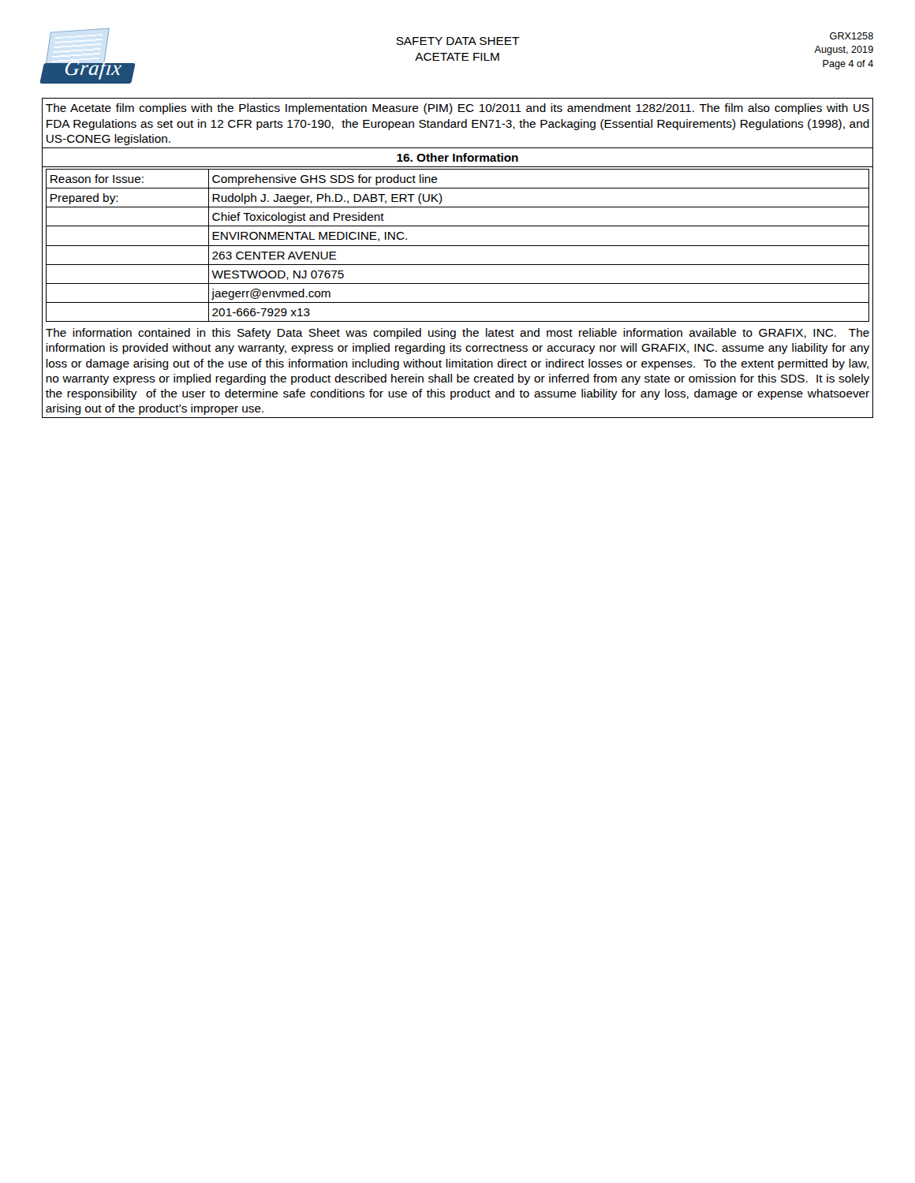Grafix
SAFETY DATA SHEET
ACETATE FILM
GRX1258
August, 2019
Page 4 of 4
| The Acetate film complies with the Plastics Implementation Measure (PIM) EC 10/2011 and its amendment 1282/2011. The film also complies with US FDA Regulations as set out in 12 CFR parts 170-190, the European Standard EN71-3, the Packaging (Essential Requirements) Regulations (1998), and US-CONEG legislation. |
| 16. Other Information |
| / Reason for Issue: / Comprehensive GHS SDS for product line / / Prepared by: / Rudolph J. Jaeger, Ph.D., DABT, ERT (UK) / / / Chief Toxicologist and President / / / ENVIRONMENTAL MEDICINE, INC. / / / 263 CENTER AVENUE / / / WESTWOOD, NJ 07675 / / / jaegerr@envmed.com / / / 201-666-7929 x13 / |
| The information contained in this Safety Data Sheet was compiled using the latest and most reliable information available to GRAFIX, INC. The information is provided without any warranty, express or implied regarding its correctness or accuracy nor will GRAFIX, INC. assume any liability for any loss or damage arising out of the use of this information including without limitation direct or indirect losses or expenses. To the extent permitted by law, no warranty express or implied regarding the product described herein shall be created by or inferred from any state or omission for this SDS. It is solely the responsibility of the user to determine safe conditions for use of this product and to assume liability for any loss, damage or expense whatsoever arising out of the product’s improper use. |